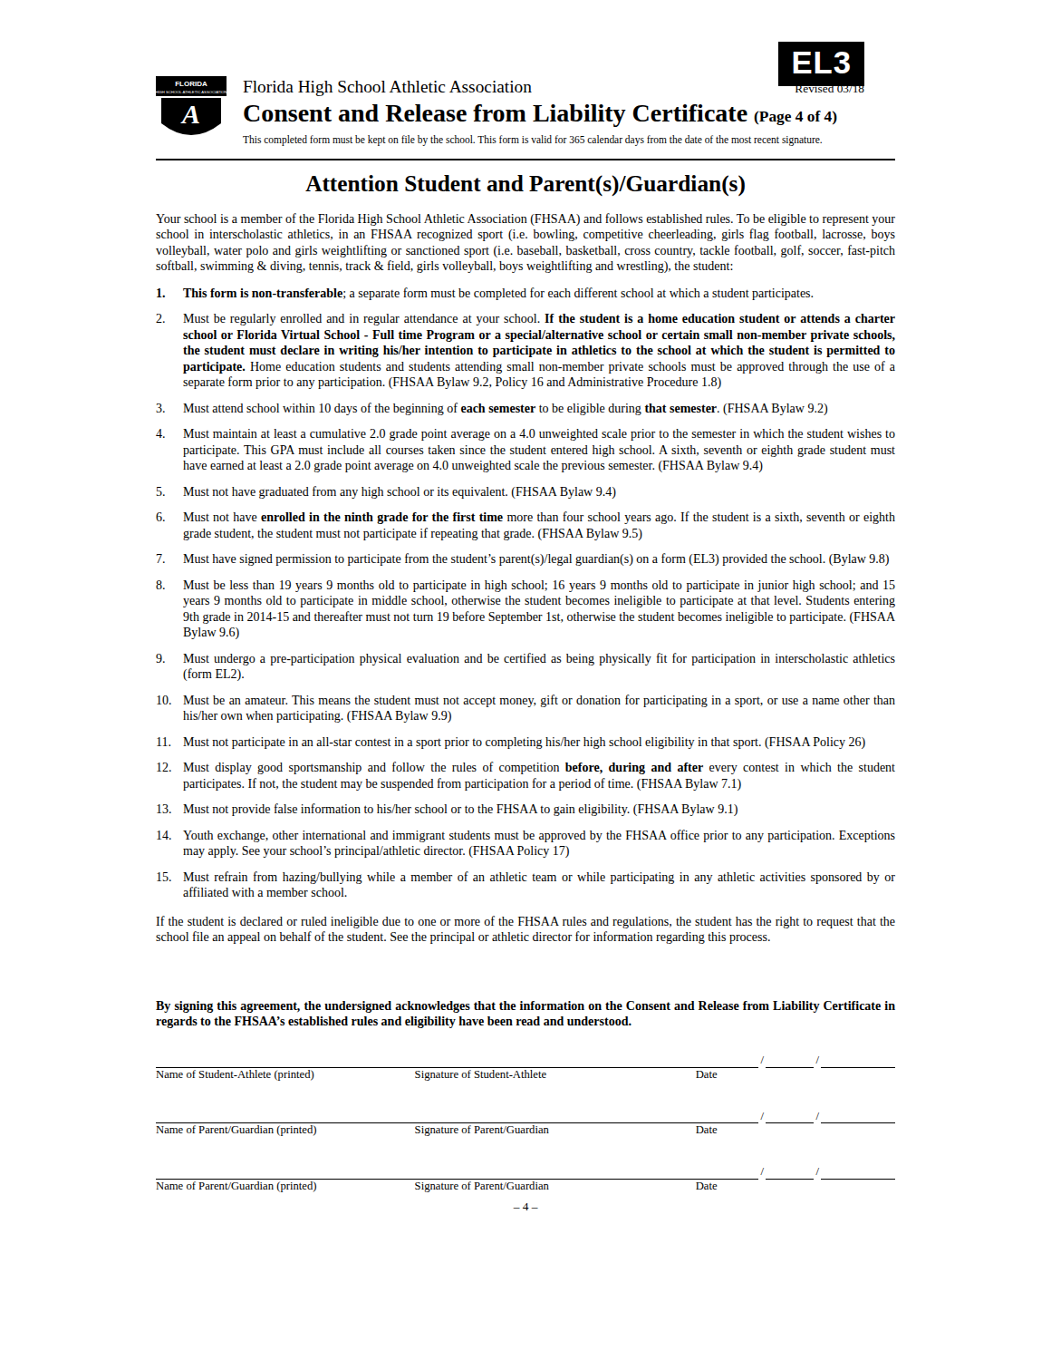EL3
Revised 03/18
FLORIDA HIGH SCHOOL ATHLETIC ASSOCIATION A
Florida High School Athletic Association
Consent and Release from Liability Certificate (Page 4 of 4)
This completed form must be kept on file by the school. This form is valid for 365 calendar days from the date of the most recent signature.
Attention Student and Parent(s)/Guardian(s)
Your school is a member of the Florida High School Athletic Association (FHSAA) and follows established rules. To be eligible to represent your school in interscholastic athletics, in an FHSAA recognized sport (i.e. bowling, competitive cheerleading, girls flag football, lacrosse, boys volleyball, water polo and girls weightlifting or sanctioned sport (i.e. baseball, basketball, cross country, tackle football, golf, soccer, fast-pitch softball, swimming & diving, tennis, track & field, girls volleyball, boys weightlifting and wrestling), the student:
This form is non-transferable; a separate form must be completed for each different school at which a student participates.
Must be regularly enrolled and in regular attendance at your school. If the student is a home education student or attends a charter school or Florida Virtual School - Full time Program or a special/alternative school or certain small non-member private schools, the student must declare in writing his/her intention to participate in athletics to the school at which the student is permitted to participate. Home education students and students attending small non-member private schools must be approved through the use of a separate form prior to any participation. (FHSAA Bylaw 9.2, Policy 16 and Administrative Procedure 1.8)
Must attend school within 10 days of the beginning of each semester to be eligible during that semester. (FHSAA Bylaw 9.2)
Must maintain at least a cumulative 2.0 grade point average on a 4.0 unweighted scale prior to the semester in which the student wishes to participate. This GPA must include all courses taken since the student entered high school. A sixth, seventh or eighth grade student must have earned at least a 2.0 grade point average on 4.0 unweighted scale the previous semester. (FHSAA Bylaw 9.4)
Must not have graduated from any high school or its equivalent. (FHSAA Bylaw 9.4)
Must not have enrolled in the ninth grade for the first time more than four school years ago. If the student is a sixth, seventh or eighth grade student, the student must not participate if repeating that grade. (FHSAA Bylaw 9.5)
Must have signed permission to participate from the student’s parent(s)/legal guardian(s) on a form (EL3) provided the school. (Bylaw 9.8)
Must be less than 19 years 9 months old to participate in high school; 16 years 9 months old to participate in junior high school; and 15 years 9 months old to participate in middle school, otherwise the student becomes ineligible to participate at that level. Students entering 9th grade in 2014-15 and thereafter must not turn 19 before September 1st, otherwise the student becomes ineligible to participate. (FHSAA Bylaw 9.6)
Must undergo a pre-participation physical evaluation and be certified as being physically fit for participation in interscholastic athletics (form EL2).
Must be an amateur. This means the student must not accept money, gift or donation for participating in a sport, or use a name other than his/her own when participating. (FHSAA Bylaw 9.9)
Must not participate in an all-star contest in a sport prior to completing his/her high school eligibility in that sport. (FHSAA Policy 26)
Must display good sportsmanship and follow the rules of competition before, during and after every contest in which the student participates. If not, the student may be suspended from participation for a period of time. (FHSAA Bylaw 7.1)
Must not provide false information to his/her school or to the FHSAA to gain eligibility. (FHSAA Bylaw 9.1)
Youth exchange, other international and immigrant students must be approved by the FHSAA office prior to any participation. Exceptions may apply. See your school’s principal/athletic director. (FHSAA Policy 17)
Must refrain from hazing/bullying while a member of an athletic team or while participating in any athletic activities sponsored by or affiliated with a member school.
If the student is declared or ruled ineligible due to one or more of the FHSAA rules and regulations, the student has the right to request that the school file an appeal on behalf of the student. See the principal or athletic director for information regarding this process.
By signing this agreement, the undersigned acknowledges that the information on the Consent and Release from Liability Certificate in regards to the FHSAA’s established rules and eligibility have been read and understood.
| | | / / |
| Name of Student-Athlete (printed) | Signature of Student-Athlete | Date |
| | | / / |
| Name of Parent/Guardian (printed) | Signature of Parent/Guardian | Date |
| | | / / |
| Name of Parent/Guardian (printed) | Signature of Parent/Guardian | Date |
– 4 –